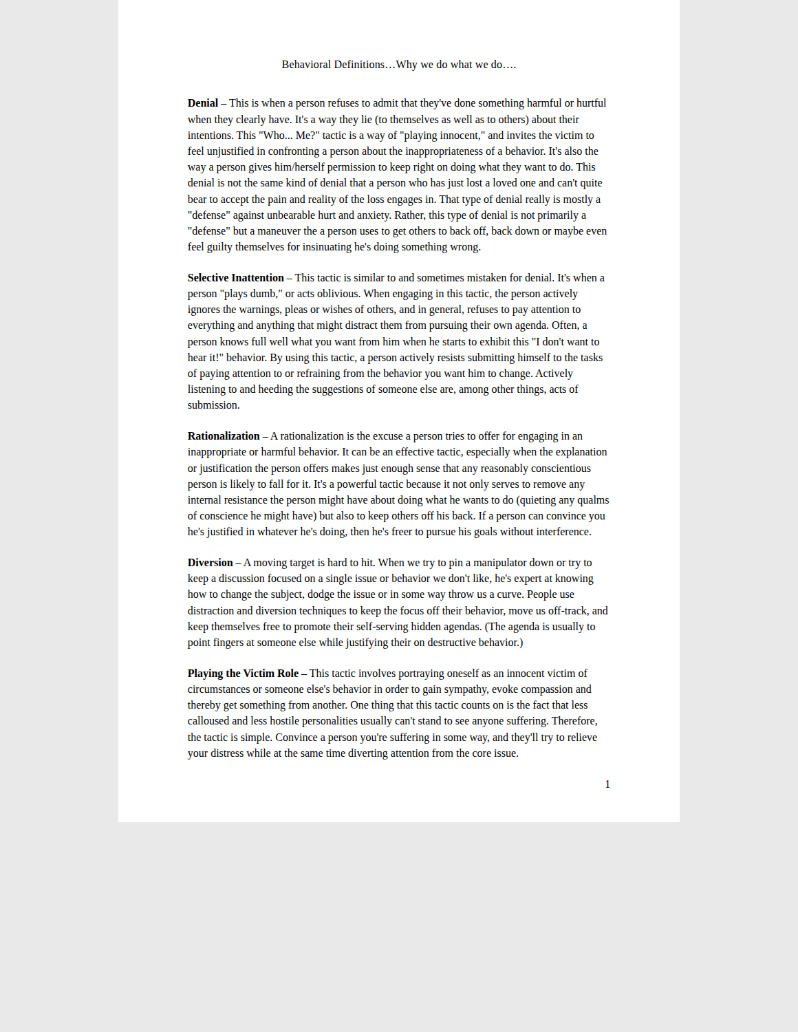Behavioral Definitions…Why we do what we do….
Denial – This is when a person refuses to admit that they've done something harmful or hurtful when they clearly have. It's a way they lie (to themselves as well as to others) about their intentions. This "Who... Me?" tactic is a way of "playing innocent," and invites the victim to feel unjustified in confronting a person about the inappropriateness of a behavior. It's also the way a person gives him/herself permission to keep right on doing what they want to do. This denial is not the same kind of denial that a person who has just lost a loved one and can't quite bear to accept the pain and reality of the loss engages in. That type of denial really is mostly a "defense" against unbearable hurt and anxiety. Rather, this type of denial is not primarily a "defense" but a maneuver the a person uses to get others to back off, back down or maybe even feel guilty themselves for insinuating he's doing something wrong.
Selective Inattention – This tactic is similar to and sometimes mistaken for denial. It's when a person "plays dumb," or acts oblivious. When engaging in this tactic, the person actively ignores the warnings, pleas or wishes of others, and in general, refuses to pay attention to everything and anything that might distract them from pursuing their own agenda. Often, a person knows full well what you want from him when he starts to exhibit this "I don't want to hear it!" behavior. By using this tactic, a person actively resists submitting himself to the tasks of paying attention to or refraining from the behavior you want him to change. Actively listening to and heeding the suggestions of someone else are, among other things, acts of submission.
Rationalization – A rationalization is the excuse a person tries to offer for engaging in an inappropriate or harmful behavior. It can be an effective tactic, especially when the explanation or justification the person offers makes just enough sense that any reasonably conscientious person is likely to fall for it. It's a powerful tactic because it not only serves to remove any internal resistance the person might have about doing what he wants to do (quieting any qualms of conscience he might have) but also to keep others off his back. If a person can convince you he's justified in whatever he's doing, then he's freer to pursue his goals without interference.
Diversion – A moving target is hard to hit. When we try to pin a manipulator down or try to keep a discussion focused on a single issue or behavior we don't like, he's expert at knowing how to change the subject, dodge the issue or in some way throw us a curve. People use distraction and diversion techniques to keep the focus off their behavior, move us off-track, and keep themselves free to promote their self-serving hidden agendas. (The agenda is usually to point fingers at someone else while justifying their on destructive behavior.)
Playing the Victim Role – This tactic involves portraying oneself as an innocent victim of circumstances or someone else's behavior in order to gain sympathy, evoke compassion and thereby get something from another. One thing that this tactic counts on is the fact that less calloused and less hostile personalities usually can't stand to see anyone suffering. Therefore, the tactic is simple. Convince a person you're suffering in some way, and they'll try to relieve your distress while at the same time diverting attention from the core issue.
1